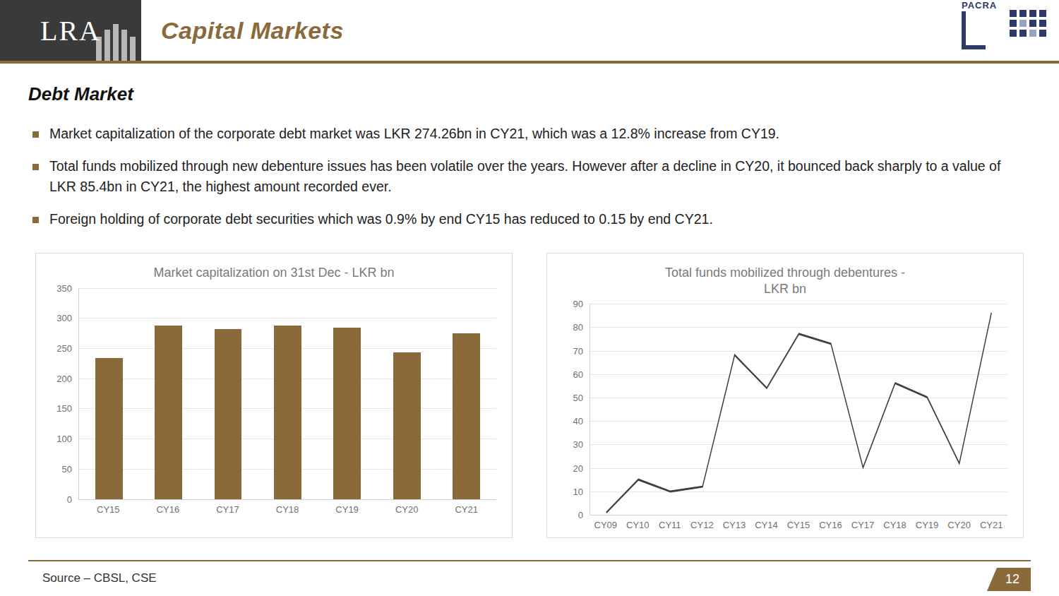LRA
Capital Markets
PACRA
Debt Market
Market capitalization of the corporate debt market was LKR 274.26bn in CY21, which was a 12.8% increase from CY19.
Total funds mobilized through new debenture issues has been volatile over the years. However after a decline in CY20, it bounced back sharply to a value of LKR 85.4bn in CY21, the highest amount recorded ever.
Foreign holding of corporate debt securities which was 0.9% by end CY15 has reduced to 0.15 by end CY21.
Market capitalization on 31st Dec - LKR bn
350 300 250 200 150 100 50 0
CY15 CY16 CY17 CY18 CY19 CY20 CY21
Total funds mobilized through debentures -
LKR bn
90 80 70 60 50 40 30 20 10 0
CY09 CY10 CY11 CY12 CY13 CY14 CY15 CY16 CY17 CY18 CY19 CY20 CY21
Source – CBSL, CSE
12